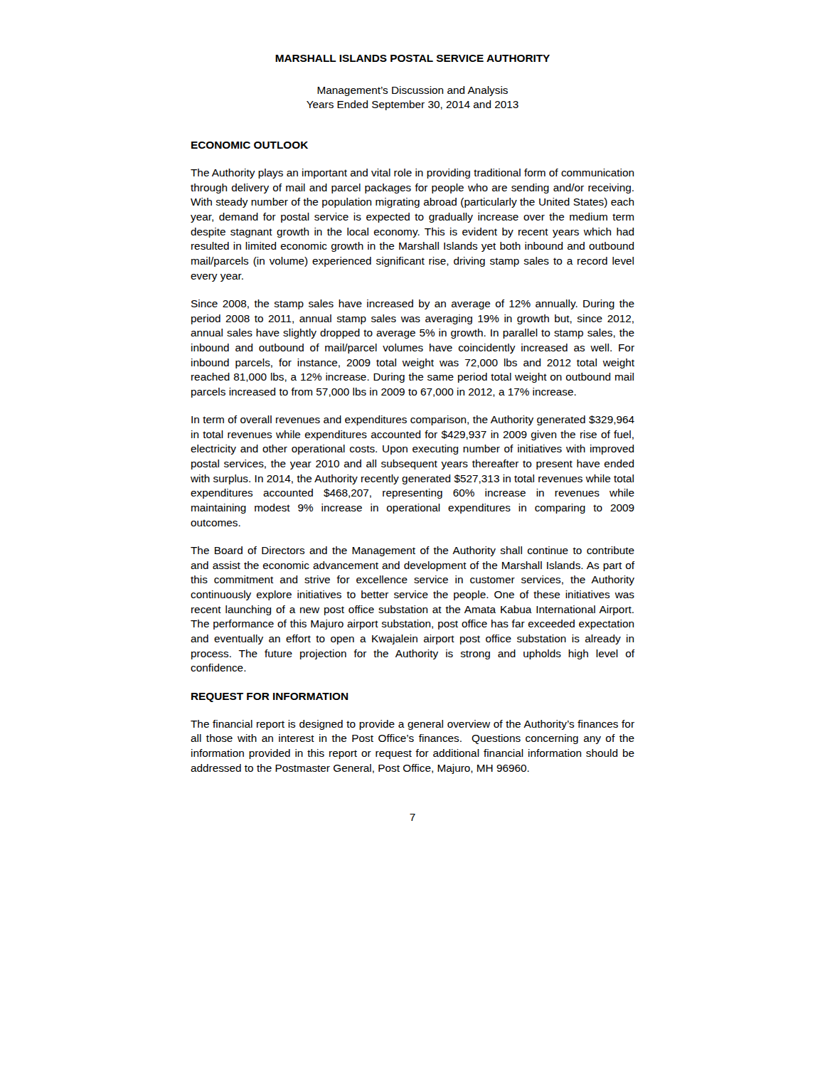MARSHALL ISLANDS POSTAL SERVICE AUTHORITY
Management’s Discussion and Analysis
Years Ended September 30, 2014 and 2013
ECONOMIC OUTLOOK
The Authority plays an important and vital role in providing traditional form of communication through delivery of mail and parcel packages for people who are sending and/or receiving. With steady number of the population migrating abroad (particularly the United States) each year, demand for postal service is expected to gradually increase over the medium term despite stagnant growth in the local economy. This is evident by recent years which had resulted in limited economic growth in the Marshall Islands yet both inbound and outbound mail/parcels (in volume) experienced significant rise, driving stamp sales to a record level every year.
Since 2008, the stamp sales have increased by an average of 12% annually. During the period 2008 to 2011, annual stamp sales was averaging 19% in growth but, since 2012, annual sales have slightly dropped to average 5% in growth. In parallel to stamp sales, the inbound and outbound of mail/parcel volumes have coincidently increased as well. For inbound parcels, for instance, 2009 total weight was 72,000 lbs and 2012 total weight reached 81,000 lbs, a 12% increase. During the same period total weight on outbound mail parcels increased to from 57,000 lbs in 2009 to 67,000 in 2012, a 17% increase.
In term of overall revenues and expenditures comparison, the Authority generated $329,964 in total revenues while expenditures accounted for $429,937 in 2009 given the rise of fuel, electricity and other operational costs. Upon executing number of initiatives with improved postal services, the year 2010 and all subsequent years thereafter to present have ended with surplus. In 2014, the Authority recently generated $527,313 in total revenues while total expenditures accounted $468,207, representing 60% increase in revenues while maintaining modest 9% increase in operational expenditures in comparing to 2009 outcomes.
The Board of Directors and the Management of the Authority shall continue to contribute and assist the economic advancement and development of the Marshall Islands. As part of this commitment and strive for excellence service in customer services, the Authority continuously explore initiatives to better service the people. One of these initiatives was recent launching of a new post office substation at the Amata Kabua International Airport. The performance of this Majuro airport substation, post office has far exceeded expectation and eventually an effort to open a Kwajalein airport post office substation is already in process. The future projection for the Authority is strong and upholds high level of confidence.
REQUEST FOR INFORMATION
The financial report is designed to provide a general overview of the Authority’s finances for all those with an interest in the Post Office’s finances. Questions concerning any of the information provided in this report or request for additional financial information should be addressed to the Postmaster General, Post Office, Majuro, MH 96960.
7